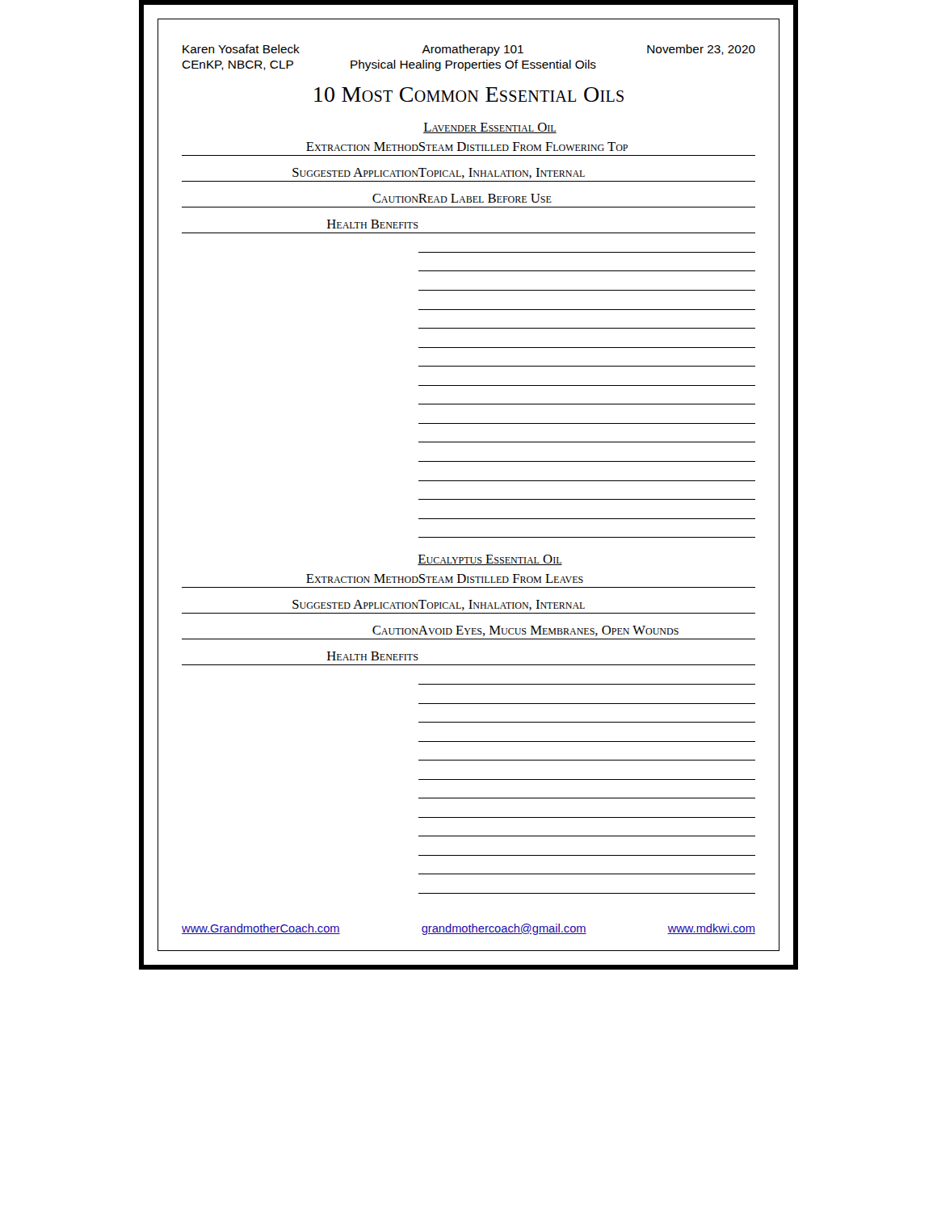Karen Yosafat Beleck
CEnKP, NBCR, CLP
Aromatherapy 101
Physical Healing Properties Of Essential Oils
November 23, 2020
10 Most Common Essential Oils
Lavender Essential Oil
| Extraction Method | Steam Distilled From Flowering Top |
| Suggested Application | Topical, Inhalation, Internal |
| Caution | Read Label Before Use |
| Health Benefits | |
Eucalyptus Essential Oil
| Extraction Method | Steam Distilled From Leaves |
| Suggested Application | Topical, Inhalation, Internal |
| Caution | Avoid Eyes, Mucus Membranes, Open Wounds |
| Health Benefits | |
www.GrandmotherCoach.com grandmothercoach@gmail.com www.mdkwi.com